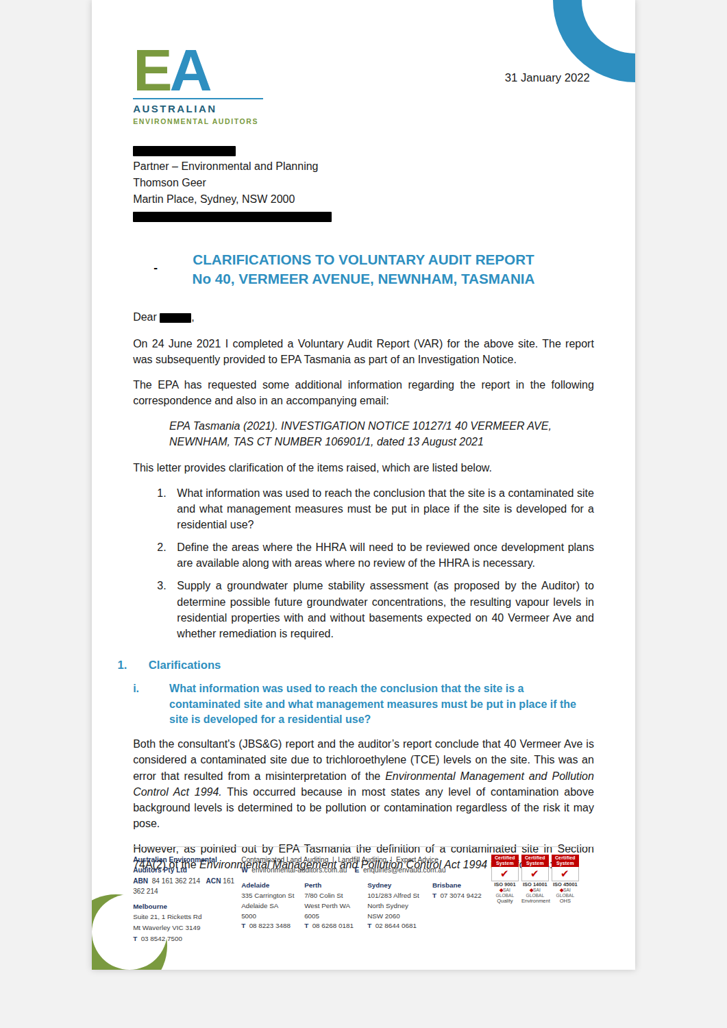EA
AUSTRALIAN
ENVIRONMENTAL AUDITORS
31 January 2022
Partner – Environmental and Planning
Thomson Geer
Martin Place, Sydney, NSW 2000
- CLARIFICATIONS TO VOLUNTARY AUDIT REPORT
No 40, VERMEER AVENUE, NEWNHAM, TASMANIA
Dear ,
On 24 June 2021 I completed a Voluntary Audit Report (VAR) for the above site. The report was subsequently provided to EPA Tasmania as part of an Investigation Notice.
The EPA has requested some additional information regarding the report in the following correspondence and also in an accompanying email:
EPA Tasmania (2021). INVESTIGATION NOTICE 10127/1 40 VERMEER AVE, NEWNHAM, TAS CT NUMBER 106901/1, dated 13 August 2021
This letter provides clarification of the items raised, which are listed below.
What information was used to reach the conclusion that the site is a contaminated site and what management measures must be put in place if the site is developed for a residential use?
Define the areas where the HHRA will need to be reviewed once development plans are available along with areas where no review of the HHRA is necessary.
Supply a groundwater plume stability assessment (as proposed by the Auditor) to determine possible future groundwater concentrations, the resulting vapour levels in residential properties with and without basements expected on 40 Vermeer Ave and whether remediation is required.
1. Clarifications
i. What information was used to reach the conclusion that the site is a contaminated site and what management measures must be put in place if the site is developed for a residential use?
Both the consultant's (JBS&G) report and the auditor’s report conclude that 40 Vermeer Ave is considered a contaminated site due to trichloroethylene (TCE) levels on the site. This was an error that resulted from a misinterpretation of the Environmental Management and Pollution Control Act 1994. This occurred because in most states any level of contamination above background levels is determined to be pollution or contamination regardless of the risk it may pose.
However, as pointed out by EPA Tasmania the definition of a contaminated site in Section 74A(2) of the Environmental Management and Pollution Control Act 1994 is as follows:
Australian Environmental Auditors Pty Ltd
ABN 84 161 362 214 ACN 161 362 214
Melbourne
Suite 21, 1 Ricketts Rd
Mt Waverley VIC 3149
T 03 8542 7500
Contaminated Land Auditing | Landfill Auditing | Expert Advice
W environmental-auditors.com.au E enquiries@envaud.com.au
Adelaide
335 Carrington St
Adelaide SA 5000
T 08 8223 3488
Perth
7/80 Colin St
West Perth WA 6005
T 08 6268 0181
Sydney
101/283 Alfred St
North Sydney NSW 2060
T 02 8644 0681
Brisbane
T 07 3074 9422
Certified System
✔
ISO 9001
◆SAI GLOBAL
Quality
Certified System
✔
ISO 14001
◆SAI GLOBAL
Environment
Certified System
✔
ISO 45001
◆SAI GLOBAL
OHS